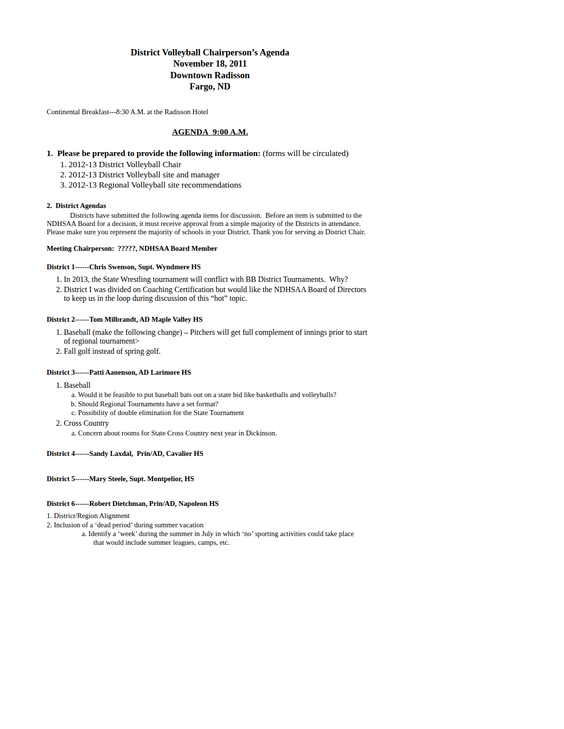District Volleyball Chairperson’s Agenda
November 18, 2011
Downtown Radisson
Fargo, ND
Continental Breakfast---8:30 A.M. at the Radisson Hotel
AGENDA 9:00 A.M.
1. Please be prepared to provide the following information: (forms will be circulated)
2012-13 District Volleyball Chair
2012-13 District Volleyball site and manager
2012-13 Regional Volleyball site recommendations
2. District Agendas
Districts have submitted the following agenda items for discussion. Before an item is submitted to the NDHSAA Board for a decision, it must receive approval from a simple majority of the Districts in attendance. Please make sure you represent the majority of schools in your District. Thank you for serving as District Chair.
Meeting Chairperson: ?????, NDHSAA Board Member
District 1------Chris Swenson, Supt. Wyndmere HS
In 2013, the State Wrestling tournament will conflict with BB District Tournaments. Why?
District I was divided on Coaching Certification but would like the NDHSAA Board of Directors to keep us in the loop during discussion of this “hot” topic.
District 2------Tom Milbrandt, AD Maple Valley HS
Baseball (make the following change) – Pitchers will get full complement of innings prior to start of regional tournament>
Fall golf instead of spring golf.
District 3------Patti Aanenson, AD Larimore HS
Baseball
Would it be feasible to put baseball bats out on a state bid like basketballs and volleyballs?
Should Regional Tournaments have a set format?
Possibility of double elimination for the State Tournament
Cross Country
Concern about rooms for State Cross Country next year in Dickinson.
District 4------Sandy Laxdal, Prin/AD, Cavalier HS
District 5------Mary Steele, Supt. Montpelior, HS
District 6------Robert Dietchman, Prin/AD, Napoleon HS
1. District/Region Alignment
2. Inclusion of a ‘dead period’ during summer vacation
a. Identify a ‘week’ during the summer in July in which ‘no’ sporting activities could take place
that would include summer leagues, camps, etc.